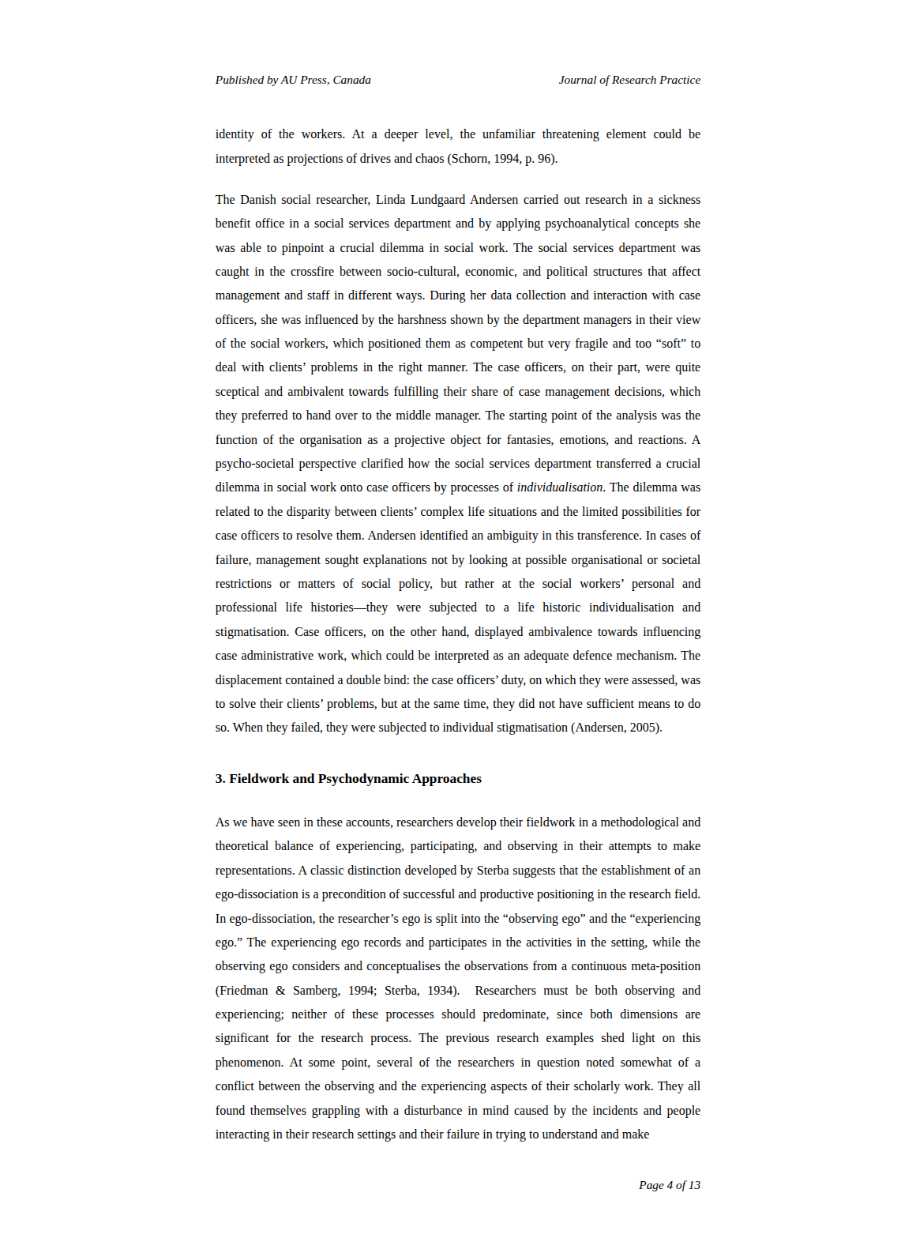Published by AU Press, Canada Journal of Research Practice
identity of the workers. At a deeper level, the unfamiliar threatening element could be interpreted as projections of drives and chaos (Schorn, 1994, p. 96).
The Danish social researcher, Linda Lundgaard Andersen carried out research in a sickness benefit office in a social services department and by applying psychoanalytical concepts she was able to pinpoint a crucial dilemma in social work. The social services department was caught in the crossfire between socio-cultural, economic, and political structures that affect management and staff in different ways. During her data collection and interaction with case officers, she was influenced by the harshness shown by the department managers in their view of the social workers, which positioned them as competent but very fragile and too “soft” to deal with clients’ problems in the right manner. The case officers, on their part, were quite sceptical and ambivalent towards fulfilling their share of case management decisions, which they preferred to hand over to the middle manager. The starting point of the analysis was the function of the organisation as a projective object for fantasies, emotions, and reactions. A psycho-societal perspective clarified how the social services department transferred a crucial dilemma in social work onto case officers by processes of individualisation. The dilemma was related to the disparity between clients’ complex life situations and the limited possibilities for case officers to resolve them. Andersen identified an ambiguity in this transference. In cases of failure, management sought explanations not by looking at possible organisational or societal restrictions or matters of social policy, but rather at the social workers’ personal and professional life histories—they were subjected to a life historic individualisation and stigmatisation. Case officers, on the other hand, displayed ambivalence towards influencing case administrative work, which could be interpreted as an adequate defence mechanism. The displacement contained a double bind: the case officers’ duty, on which they were assessed, was to solve their clients’ problems, but at the same time, they did not have sufficient means to do so. When they failed, they were subjected to individual stigmatisation (Andersen, 2005).
3. Fieldwork and Psychodynamic Approaches
As we have seen in these accounts, researchers develop their fieldwork in a methodological and theoretical balance of experiencing, participating, and observing in their attempts to make representations. A classic distinction developed by Sterba suggests that the establishment of an ego-dissociation is a precondition of successful and productive positioning in the research field. In ego-dissociation, the researcher’s ego is split into the “observing ego” and the “experiencing ego.” The experiencing ego records and participates in the activities in the setting, while the observing ego considers and conceptualises the observations from a continuous meta-position (Friedman & Samberg, 1994; Sterba, 1934). Researchers must be both observing and experiencing; neither of these processes should predominate, since both dimensions are significant for the research process. The previous research examples shed light on this phenomenon. At some point, several of the researchers in question noted somewhat of a conflict between the observing and the experiencing aspects of their scholarly work. They all found themselves grappling with a disturbance in mind caused by the incidents and people interacting in their research settings and their failure in trying to understand and make
Page 4 of 13